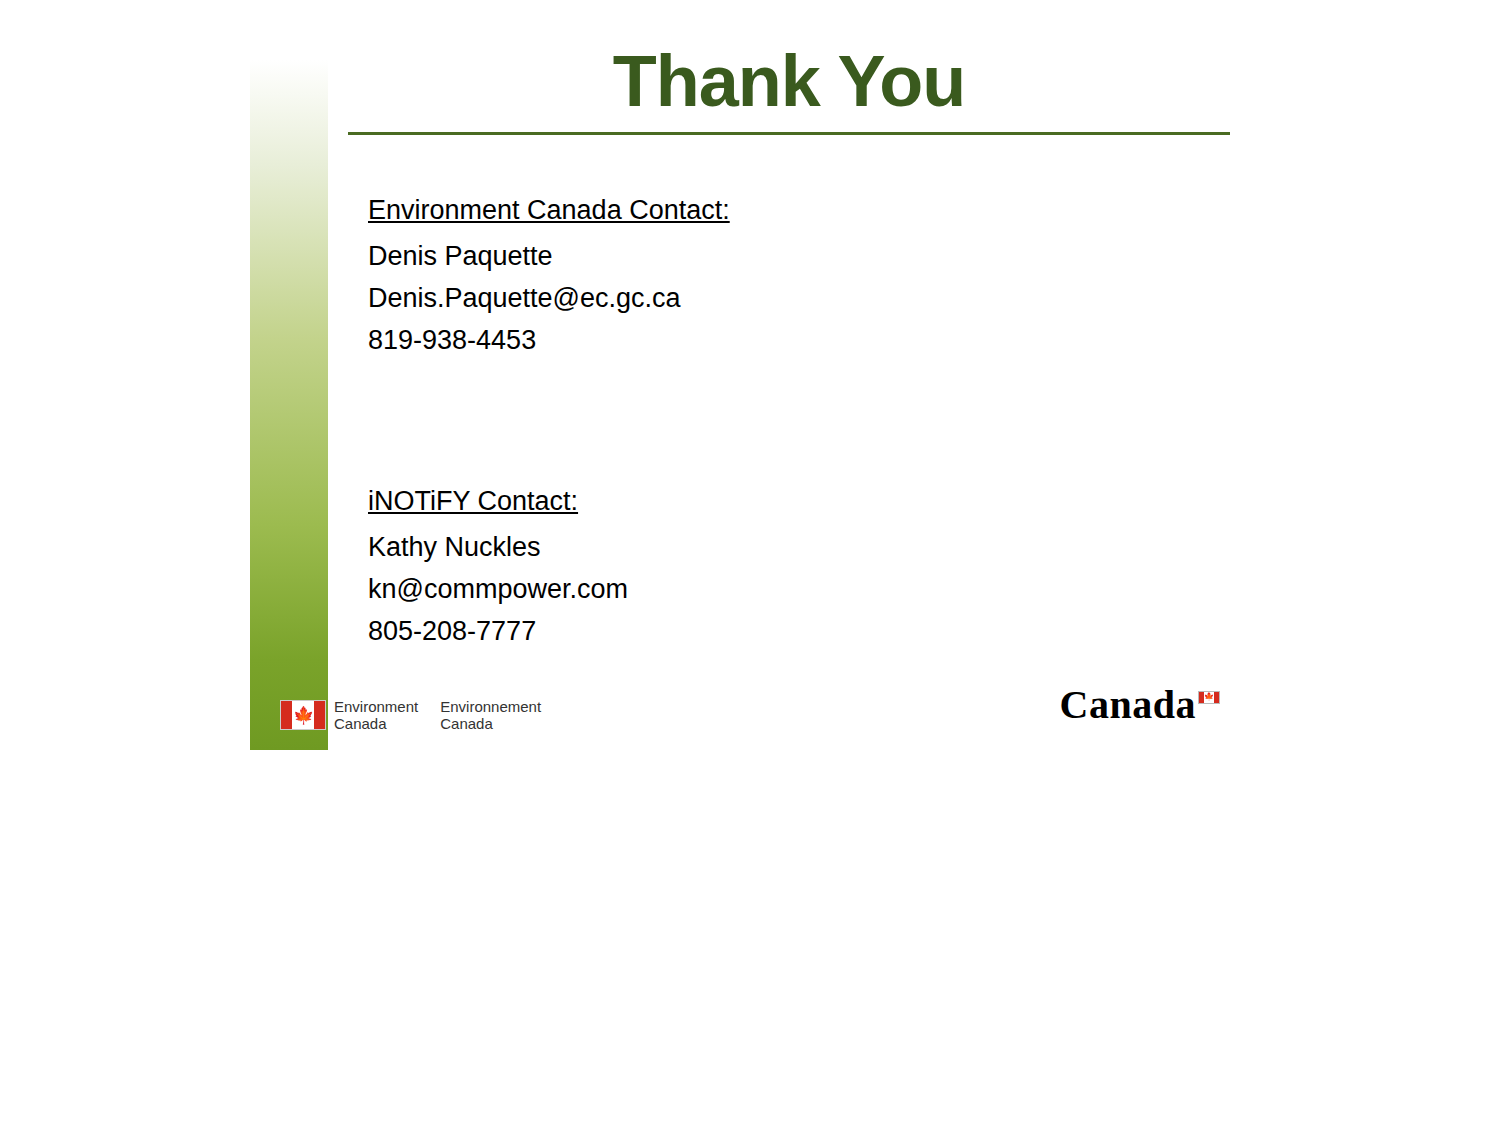Thank You
Environment Canada Contact:
Denis Paquette
Denis.Paquette@ec.gc.ca
819-938-4453
iNOTiFY Contact:
Kathy Nuckles
kn@commpower.com
805-208-7777
🍁
Environment Canada
Environnement Canada
Canada🍁